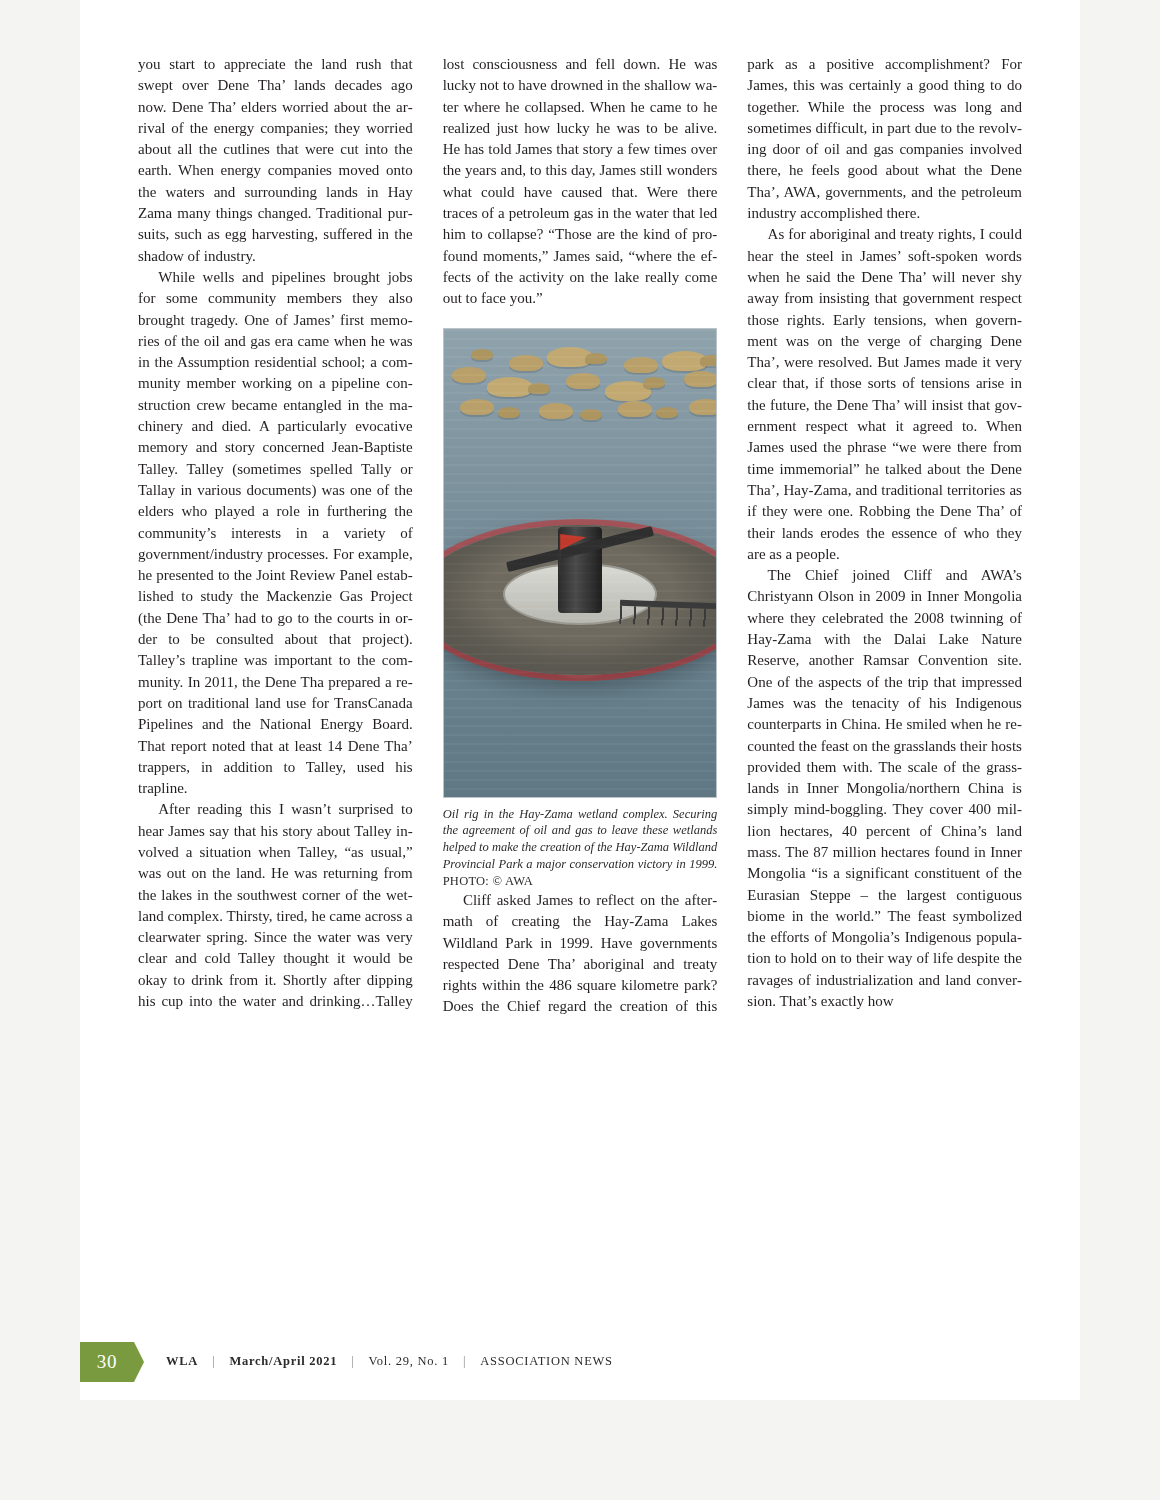you start to appreciate the land rush that swept over Dene Tha’ lands decades ago now. Dene Tha’ elders worried about the arrival of the energy companies; they worried about all the cutlines that were cut into the earth. When energy companies moved onto the waters and surrounding lands in Hay Zama many things changed. Traditional pursuits, such as egg harvesting, suffered in the shadow of industry.
While wells and pipelines brought jobs for some community members they also brought tragedy. One of James’ first memories of the oil and gas era came when he was in the Assumption residential school; a community member working on a pipeline construction crew became entangled in the machinery and died. A particularly evocative memory and story concerned Jean-Baptiste Talley. Talley (sometimes spelled Tally or Tallay in various documents) was one of the elders who played a role in furthering the community’s interests in a variety of government/industry processes. For example, he presented to the Joint Review Panel established to study the Mackenzie Gas Project (the Dene Tha’ had to go to the courts in order to be consulted about that project). Talley’s trapline was important to the community. In 2011, the Dene Tha prepared a report on traditional land use for TransCanada Pipelines and the National Energy Board. That report noted that at least 14 Dene Tha’ trappers, in addition to Talley, used his trapline.
After reading this I wasn’t surprised to hear James say that his story about Talley involved a situation when Talley, “as usual,” was out on the land. He was returning from the lakes in the southwest corner of the wetland complex. Thirsty, tired, he came across a clearwater spring. Since the water was very clear and cold Talley thought it would be okay to drink from it. Shortly after dipping his cup into the water and drinking…Talley lost consciousness and fell down. He was lucky not to have drowned in the shallow water where he collapsed. When he came to he realized just how lucky he was to be alive. He has told James that story a few times over the years and, to this day, James still wonders what could have caused that. Were there traces of a petroleum gas in the water that led him to collapse? “Those are the kind of profound moments,” James said, “where the effects of the activity on the lake really come out to face you.”
Oil rig in the Hay-Zama wetland complex. Securing the agreement of oil and gas to leave these wetlands helped to make the creation of the Hay-Zama Wildland Provincial Park a major conservation victory in 1999. PHOTO: © AWA
Cliff asked James to reflect on the aftermath of creating the Hay-Zama Lakes Wildland Park in 1999. Have governments respected Dene Tha’ aboriginal and treaty rights within the 486 square kilometre park? Does the Chief regard the creation of this park as a positive accomplishment? For James, this was certainly a good thing to do together. While the process was long and sometimes difficult, in part due to the revolving door of oil and gas companies involved there, he feels good about what the Dene Tha’, AWA, governments, and the petroleum industry accomplished there.
As for aboriginal and treaty rights, I could hear the steel in James’ soft-spoken words when he said the Dene Tha’ will never shy away from insisting that government respect those rights. Early tensions, when government was on the verge of charging Dene Tha’, were resolved. But James made it very clear that, if those sorts of tensions arise in the future, the Dene Tha’ will insist that government respect what it agreed to. When James used the phrase “we were there from time immemorial” he talked about the Dene Tha’, Hay-Zama, and traditional territories as if they were one. Robbing the Dene Tha’ of their lands erodes the essence of who they are as a people.
The Chief joined Cliff and AWA’s Christyann Olson in 2009 in Inner Mongolia where they celebrated the 2008 twinning of Hay-Zama with the Dalai Lake Nature Reserve, another Ramsar Convention site. One of the aspects of the trip that impressed James was the tenacity of his Indigenous counterparts in China. He smiled when he recounted the feast on the grasslands their hosts provided them with. The scale of the grasslands in Inner Mongolia/northern China is simply mind-boggling. They cover 400 million hectares, 40 percent of China’s land mass. The 87 million hectares found in Inner Mongolia “is a significant constituent of the Eurasian Steppe – the largest contiguous biome in the world.” The feast symbolized the efforts of Mongolia’s Indigenous population to hold on to their way of life despite the ravages of industrialization and land conversion. That’s exactly how
30
WLA | March/April 2021 | Vol. 29, No. 1 | ASSOCIATION NEWS